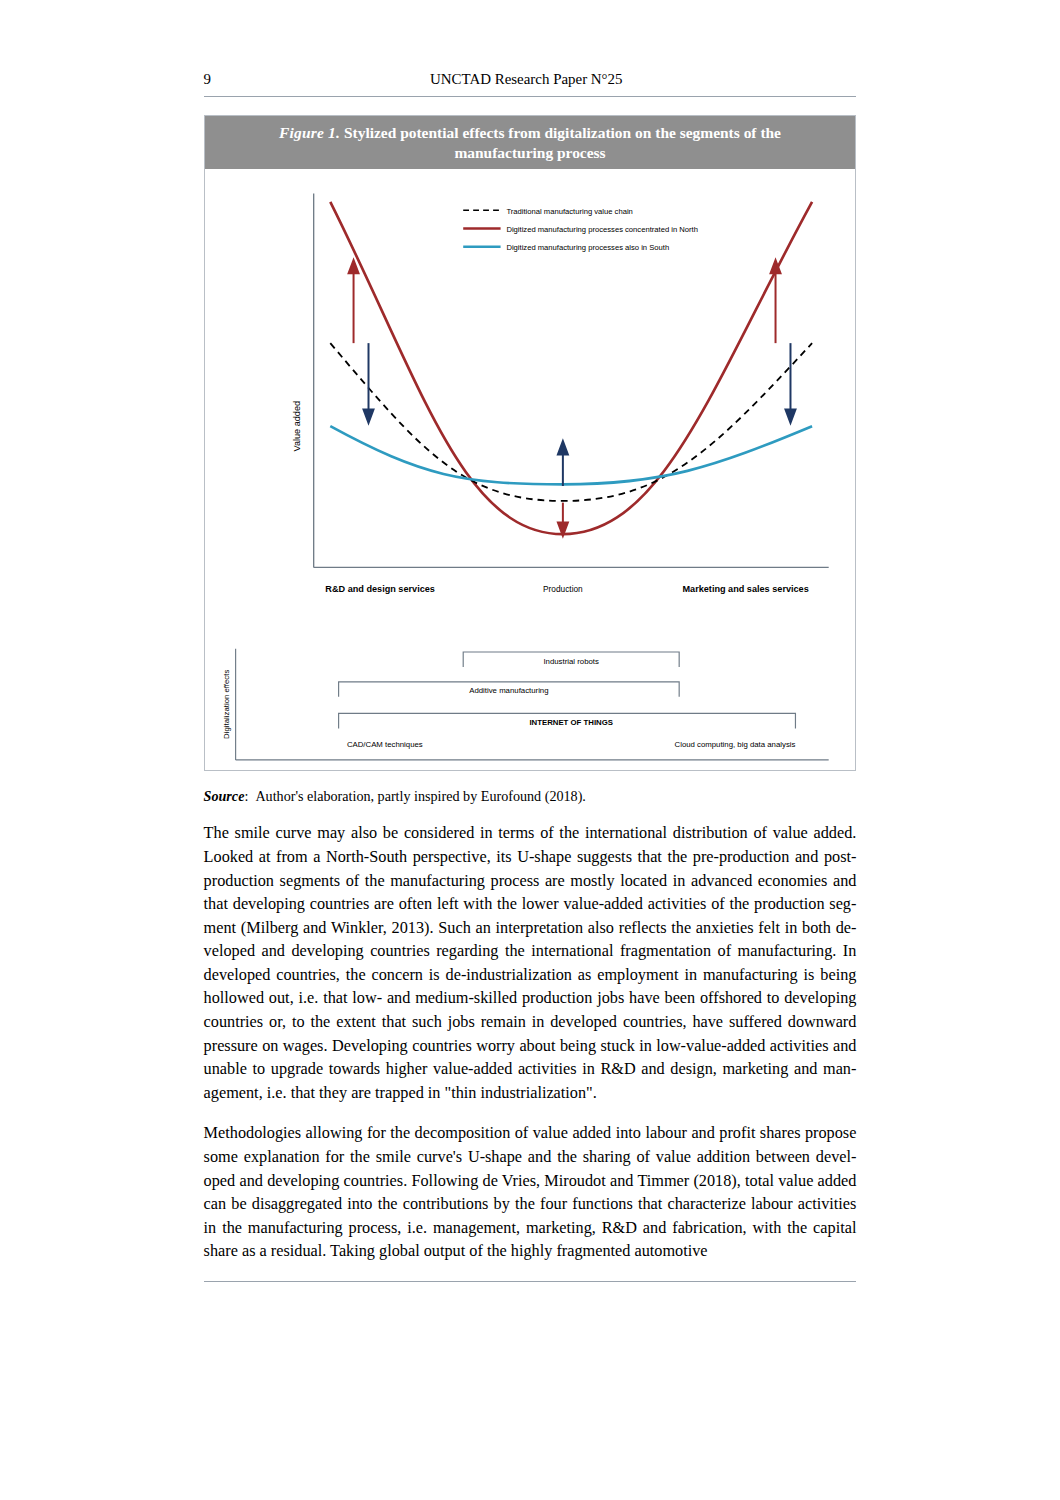9
UNCTAD Research Paper N°25
Figure 1. Stylized potential effects from digitalization on the segments of the
manufacturing process
Traditional manufacturing value chain Digitized manufacturing processes concentrated in North Digitized manufacturing processes also in South Value added R&D and design services Production Marketing and sales services Digitalization effects Industrial robots Additive manufacturing INTERNET OF THINGS CAD/CAM techniques Cloud computing, big data analysis
Source: Author's elaboration, partly inspired by Eurofound (2018).
The smile curve may also be considered in terms of the international distribution of value added. Looked at from a North-South perspective, its U-shape suggests that the pre-production and post-production segments of the manufacturing process are mostly located in advanced economies and that developing countries are often left with the lower value-added activities of the production segment (Milberg and Winkler, 2013). Such an interpretation also reflects the anxieties felt in both developed and developing countries regarding the international fragmentation of manufacturing. In developed countries, the concern is de-industrialization as employment in manufacturing is being hollowed out, i.e. that low- and medium-skilled production jobs have been offshored to developing countries or, to the extent that such jobs remain in developed countries, have suffered downward pressure on wages. Developing countries worry about being stuck in low-value-added activities and unable to upgrade towards higher value-added activities in R&D and design, marketing and management, i.e. that they are trapped in "thin industrialization".
Methodologies allowing for the decomposition of value added into labour and profit shares propose some explanation for the smile curve's U-shape and the sharing of value addition between developed and developing countries. Following de Vries, Miroudot and Timmer (2018), total value added can be disaggregated into the contributions by the four functions that characterize labour activities in the manufacturing process, i.e. management, marketing, R&D and fabrication, with the capital share as a residual. Taking global output of the highly fragmented automotive